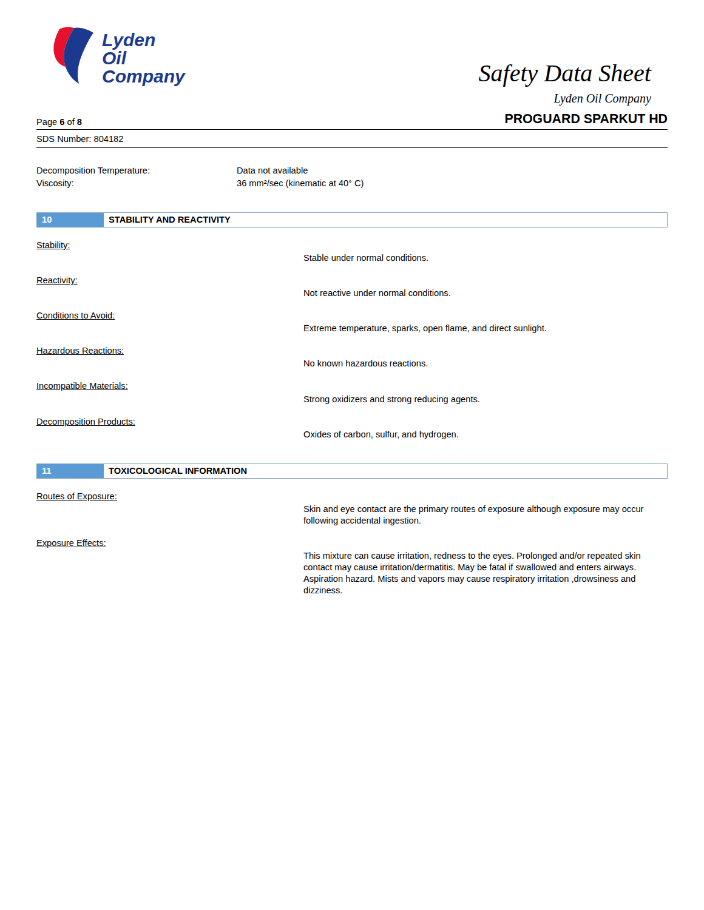Lyden Oil Company
Safety Data Sheet
Lyden Oil Company
Page 6 of 8
PROGUARD SPARKUT HD
SDS Number: 804182
Decomposition Temperature:
Data not available
Viscosity:
36 mm²/sec (kinematic at 40° C)
10
STABILITY AND REACTIVITY
Stability:
Stable under normal conditions.
Reactivity:
Not reactive under normal conditions.
Conditions to Avoid:
Extreme temperature, sparks, open flame, and direct sunlight.
Hazardous Reactions:
No known hazardous reactions.
Incompatible Materials:
Strong oxidizers and strong reducing agents.
Decomposition Products:
Oxides of carbon, sulfur, and hydrogen.
11
TOXICOLOGICAL INFORMATION
Routes of Exposure:
Skin and eye contact are the primary routes of exposure although exposure may occur following accidental ingestion.
Exposure Effects:
This mixture can cause irritation, redness to the eyes. Prolonged and/or repeated skin contact may cause irritation/dermatitis. May be fatal if swallowed and enters airways. Aspiration hazard. Mists and vapors may cause respiratory irritation ,drowsiness and dizziness.